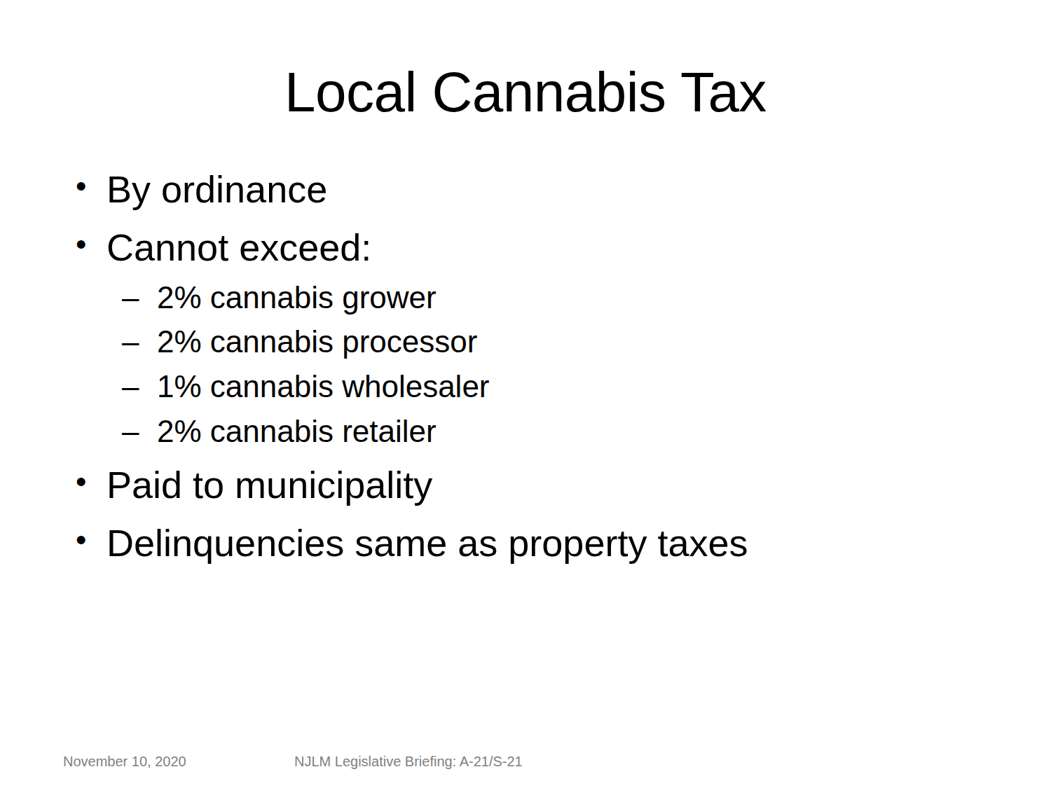Local Cannabis Tax
•By ordinance
•Cannot exceed:
–2% cannabis grower
–2% cannabis processor
–1% cannabis wholesaler
–2% cannabis retailer
•Paid to municipality
•Delinquencies same as property taxes
November 10, 2020
NJLM Legislative Briefing: A-21/S-21